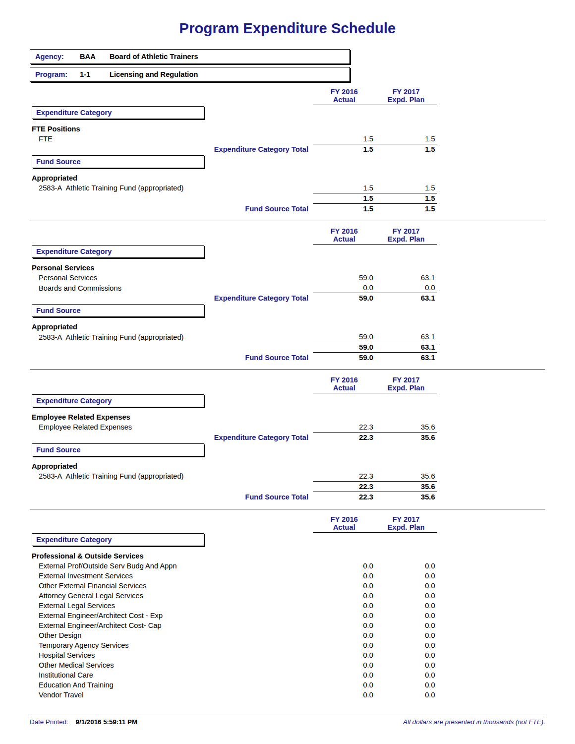Program Expenditure Schedule
Agency: BAA Board of Athletic Trainers
Program: 1-1 Licensing and Regulation
| | FY 2016 Actual | FY 2017 Expd. Plan | |
| Expenditure Category | | | |
| FTE Positions | | | |
| FTE | 1.5 | 1.5 | |
| Expenditure Category Total | 1.5 | 1.5 | |
| Fund Source | | | |
| Appropriated | | | |
| 2583-A Athletic Training Fund (appropriated) | 1.5 | 1.5 | |
| | 1.5 | 1.5 | |
| Fund Source Total | 1.5 | 1.5 | |
| | FY 2016 Actual | FY 2017 Expd. Plan | |
| Expenditure Category | | | |
| Personal Services | | | |
| Personal Services | 59.0 | 63.1 | |
| Boards and Commissions | 0.0 | 0.0 | |
| Expenditure Category Total | 59.0 | 63.1 | |
| Fund Source | | | |
| Appropriated | | | |
| 2583-A Athletic Training Fund (appropriated) | 59.0 | 63.1 | |
| | 59.0 | 63.1 | |
| Fund Source Total | 59.0 | 63.1 | |
| | FY 2016 Actual | FY 2017 Expd. Plan | |
| Expenditure Category | | | |
| Employee Related Expenses | | | |
| Employee Related Expenses | 22.3 | 35.6 | |
| Expenditure Category Total | 22.3 | 35.6 | |
| Fund Source | | | |
| Appropriated | | | |
| 2583-A Athletic Training Fund (appropriated) | 22.3 | 35.6 | |
| | 22.3 | 35.6 | |
| Fund Source Total | 22.3 | 35.6 | |
| | FY 2016 Actual | FY 2017 Expd. Plan | |
| Expenditure Category | | | |
| Professional & Outside Services | | | |
| External Prof/Outside Serv Budg And Appn | 0.0 | 0.0 | |
| External Investment Services | 0.0 | 0.0 | |
| Other External Financial Services | 0.0 | 0.0 | |
| Attorney General Legal Services | 0.0 | 0.0 | |
| External Legal Services | 0.0 | 0.0 | |
| External Engineer/Architect Cost - Exp | 0.0 | 0.0 | |
| External Engineer/Architect Cost- Cap | 0.0 | 0.0 | |
| Other Design | 0.0 | 0.0 | |
| Temporary Agency Services | 0.0 | 0.0 | |
| Hospital Services | 0.0 | 0.0 | |
| Other Medical Services | 0.0 | 0.0 | |
| Institutional Care | 0.0 | 0.0 | |
| Education And Training | 0.0 | 0.0 | |
| Vendor Travel | 0.0 | 0.0 | |
Date Printed: 9/1/2016 5:59:11 PM
All dollars are presented in thousands (not FTE).